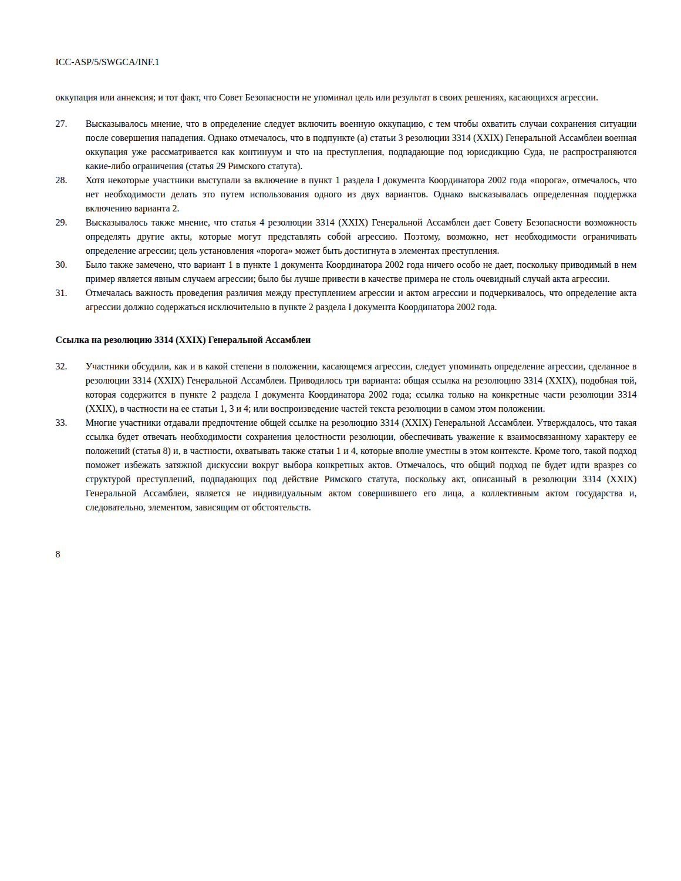ICC-ASP/5/SWGCA/INF.1
оккупация или аннексия; и тот факт, что Совет Безопасности не упоминал цель или результат в своих решениях, касающихся агрессии.
27. Высказывалось мнение, что в определение следует включить военную оккупацию, с тем чтобы охватить случаи сохранения ситуации после совершения нападения. Однако отмечалось, что в подпункте (а) статьи 3 резолюции 3314 (XXIX) Генеральной Ассамблеи военная оккупация уже рассматривается как континуум и что на преступления, подпадающие под юрисдикцию Суда, не распространяются какие-либо ограничения (статья 29 Римского статута).
28. Хотя некоторые участники выступали за включение в пункт 1 раздела I документа Координатора 2002 года «порога», отмечалось, что нет необходимости делать это путем использования одного из двух вариантов. Однако высказывалась определенная поддержка включению варианта 2.
29. Высказывалось также мнение, что статья 4 резолюции 3314 (XXIX) Генеральной Ассамблеи дает Совету Безопасности возможность определять другие акты, которые могут представлять собой агрессию. Поэтому, возможно, нет необходимости ограничивать определение агрессии; цель установления «порога» может быть достигнута в элементах преступления.
30. Было также замечено, что вариант 1 в пункте 1 документа Координатора 2002 года ничего особо не дает, поскольку приводимый в нем пример является явным случаем агрессии; было бы лучше привести в качестве примера не столь очевидный случай акта агрессии.
31. Отмечалась важность проведения различия между преступлением агрессии и актом агрессии и подчеркивалось, что определение акта агрессии должно содержаться исключительно в пункте 2 раздела I документа Координатора 2002 года.
Ссылка на резолюцию 3314 (XXIX) Генеральной Ассамблеи
32. Участники обсудили, как и в какой степени в положении, касающемся агрессии, следует упоминать определение агрессии, сделанное в резолюции 3314 (XXIX) Генеральной Ассамблеи. Приводилось три варианта: общая ссылка на резолюцию 3314 (XXIX), подобная той, которая содержится в пункте 2 раздела I документа Координатора 2002 года; ссылка только на конкретные части резолюции 3314 (XXIX), в частности на ее статьи 1, 3 и 4; или воспроизведение частей текста резолюции в самом этом положении.
33. Многие участники отдавали предпочтение общей ссылке на резолюцию 3314 (XXIX) Генеральной Ассамблеи. Утверждалось, что такая ссылка будет отвечать необходимости сохранения целостности резолюции, обеспечивать уважение к взаимосвязанному характеру ее положений (статья 8) и, в частности, охватывать также статьи 1 и 4, которые вполне уместны в этом контексте. Кроме того, такой подход поможет избежать затяжной дискуссии вокруг выбора конкретных актов. Отмечалось, что общий подход не будет идти вразрез со структурой преступлений, подпадающих под действие Римского статута, поскольку акт, описанный в резолюции 3314 (XXIX) Генеральной Ассамблеи, является не индивидуальным актом совершившего его лица, а коллективным актом государства и, следовательно, элементом, зависящим от обстоятельств.
8